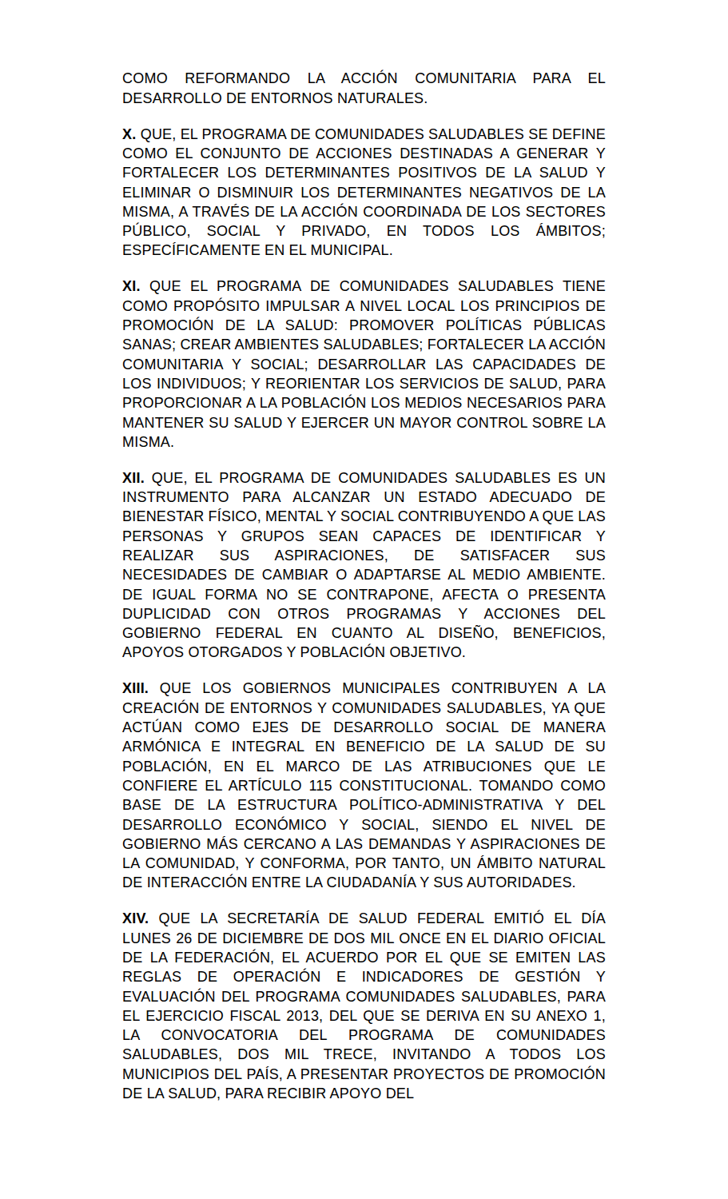COMO REFORMANDO LA ACCIÓN COMUNITARIA PARA EL DESARROLLO DE ENTORNOS NATURALES.
X. QUE, EL PROGRAMA DE COMUNIDADES SALUDABLES SE DEFINE COMO EL CONJUNTO DE ACCIONES DESTINADAS A GENERAR Y FORTALECER LOS DETERMINANTES POSITIVOS DE LA SALUD Y ELIMINAR O DISMINUIR LOS DETERMINANTES NEGATIVOS DE LA MISMA, A TRAVÉS DE LA ACCIÓN COORDINADA DE LOS SECTORES PÚBLICO, SOCIAL Y PRIVADO, EN TODOS LOS ÁMBITOS; ESPECÍFICAMENTE EN EL MUNICIPAL.
XI. QUE EL PROGRAMA DE COMUNIDADES SALUDABLES TIENE COMO PROPÓSITO IMPULSAR A NIVEL LOCAL LOS PRINCIPIOS DE PROMOCIÓN DE LA SALUD: PROMOVER POLÍTICAS PÚBLICAS SANAS; CREAR AMBIENTES SALUDABLES; FORTALECER LA ACCIÓN COMUNITARIA Y SOCIAL; DESARROLLAR LAS CAPACIDADES DE LOS INDIVIDUOS; Y REORIENTAR LOS SERVICIOS DE SALUD, PARA PROPORCIONAR A LA POBLACIÓN LOS MEDIOS NECESARIOS PARA MANTENER SU SALUD Y EJERCER UN MAYOR CONTROL SOBRE LA MISMA.
XII. QUE, EL PROGRAMA DE COMUNIDADES SALUDABLES ES UN INSTRUMENTO PARA ALCANZAR UN ESTADO ADECUADO DE BIENESTAR FÍSICO, MENTAL Y SOCIAL CONTRIBUYENDO A QUE LAS PERSONAS Y GRUPOS SEAN CAPACES DE IDENTIFICAR Y REALIZAR SUS ASPIRACIONES, DE SATISFACER SUS NECESIDADES DE CAMBIAR O ADAPTARSE AL MEDIO AMBIENTE. DE IGUAL FORMA NO SE CONTRAPONE, AFECTA O PRESENTA DUPLICIDAD CON OTROS PROGRAMAS Y ACCIONES DEL GOBIERNO FEDERAL EN CUANTO AL DISEÑO, BENEFICIOS, APOYOS OTORGADOS Y POBLACIÓN OBJETIVO.
XIII. QUE LOS GOBIERNOS MUNICIPALES CONTRIBUYEN A LA CREACIÓN DE ENTORNOS Y COMUNIDADES SALUDABLES, YA QUE ACTÚAN COMO EJES DE DESARROLLO SOCIAL DE MANERA ARMÓNICA E INTEGRAL EN BENEFICIO DE LA SALUD DE SU POBLACIÓN, EN EL MARCO DE LAS ATRIBUCIONES QUE LE CONFIERE EL ARTÍCULO 115 CONSTITUCIONAL. TOMANDO COMO BASE DE LA ESTRUCTURA POLÍTICO-ADMINISTRATIVA Y DEL DESARROLLO ECONÓMICO Y SOCIAL, SIENDO EL NIVEL DE GOBIERNO MÁS CERCANO A LAS DEMANDAS Y ASPIRACIONES DE LA COMUNIDAD, Y CONFORMA, POR TANTO, UN ÁMBITO NATURAL DE INTERACCIÓN ENTRE LA CIUDADANÍA Y SUS AUTORIDADES.
XIV. QUE LA SECRETARÍA DE SALUD FEDERAL EMITIÓ EL DÍA LUNES 26 DE DICIEMBRE DE DOS MIL ONCE EN EL DIARIO OFICIAL DE LA FEDERACIÓN, EL ACUERDO POR EL QUE SE EMITEN LAS REGLAS DE OPERACIÓN E INDICADORES DE GESTIÓN Y EVALUACIÓN DEL PROGRAMA COMUNIDADES SALUDABLES, PARA EL EJERCICIO FISCAL 2013, DEL QUE SE DERIVA EN SU ANEXO 1, LA CONVOCATORIA DEL PROGRAMA DE COMUNIDADES SALUDABLES, DOS MIL TRECE, INVITANDO A TODOS LOS MUNICIPIOS DEL PAÍS, A PRESENTAR PROYECTOS DE PROMOCIÓN DE LA SALUD, PARA RECIBIR APOYO DEL